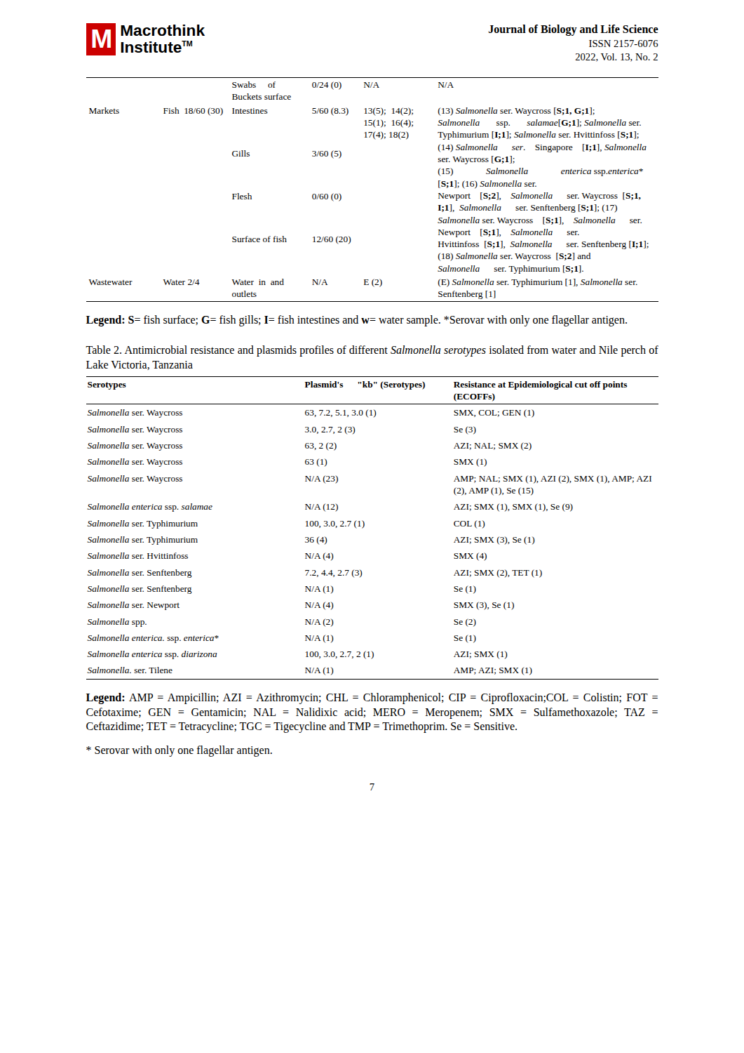M Macrothink InstituteTM
Journal of Biology and Life Science
ISSN 2157-6076
2022, Vol. 13, No. 2
| | | Swabs of Buckets surface | 0/24 (0) | N/A | N/A |
| Markets | Fish 18/60 (30) | Intestines | 5/60 (8.3) | 13(5); 14(2); 15(1); 16(4); 17(4); 18(2) | (13) Salmonella ser. Waycross [ S;1, G;1 ]; Salmonella ssp. salamae [ G;1 ]; Salmonella ser. Typhimurium [ I;1 ]; Salmonella ser. Hvittinfoss [ S;1 ]; (14) Salmonella ser . Singapore [ I;1 ], Salmonella ser. Waycross [ G;1 ]; (15) Salmonella enterica ssp. enterica *[ S;1 ]; (16) Salmonella ser. Newport [ S;2 ], Salmonella ser. Waycross [ S;1, I;1 ], Salmonella ser. Senftenberg [ S;1 ]; (17) Salmonella ser. Waycross [ S;1 ], Salmonella ser. Newport [ S;1 ], Salmonella ser. Hvittinfoss [ S;1 ], Salmonella ser. Senftenberg [ I;1 ]; (18) Salmonella ser. Waycross [ S;2 ] and Salmonella ser. Typhimurium [ S;1 ]. |
| | | Gills | 3/60 (5) |
| | | Flesh | 0/60 (0) |
| | | Surface of fish | 12/60 (20) |
| Wastewater | Water 2/4 | Water in and outlets | N/A | E (2) | (E) Salmonella ser. Typhimurium [1], Salmonella ser. Senftenberg [1] |
Legend: S= fish surface; G= fish gills; I= fish intestines and w= water sample. *Serovar with only one flagellar antigen.
Table 2. Antimicrobial resistance and plasmids profiles of different Salmonella serotypes isolated from water and Nile perch of Lake Victoria, Tanzania
| Serotypes | Plasmid's "kb" (Serotypes) | Resistance at Epidemiological cut off points (ECOFFs) |
| --- | --- | --- |
| Salmonella ser. Waycross | 63, 7.2, 5.1, 3.0 (1) | SMX, COL; GEN (1) |
| Salmonella ser. Waycross | 3.0, 2.7, 2 (3) | Se (3) |
| Salmonella ser. Waycross | 63, 2 (2) | AZI; NAL; SMX (2) |
| Salmonella ser. Waycross | 63 (1) | SMX (1) |
| Salmonella ser. Waycross | N/A (23) | AMP; NAL; SMX (1), AZI (2), SMX (1), AMP; AZI (2), AMP (1), Se (15) |
| Salmonella enterica ssp. salamae | N/A (12) | AZI; SMX (1), SMX (1), Se (9) |
| Salmonella ser. Typhimurium | 100, 3.0, 2.7 (1) | COL (1) |
| Salmonella ser. Typhimurium | 36 (4) | AZI; SMX (3), Se (1) |
| Salmonella ser. Hvittinfoss | N/A (4) | SMX (4) |
| Salmonella ser. Senftenberg | 7.2, 4.4, 2.7 (3) | AZI; SMX (2), TET (1) |
| Salmonella ser. Senftenberg | N/A (1) | Se (1) |
| Salmonella ser. Newport | N/A (4) | SMX (3), Se (1) |
| Salmonella spp. | N/A (2) | Se (2) |
| Salmonella enterica. ssp. enterica * | N/A (1) | Se (1) |
| Salmonella enterica ssp. diarizona | 100, 3.0, 2.7, 2 (1) | AZI; SMX (1) |
| Salmonella. ser. Tilene | N/A (1) | AMP; AZI; SMX (1) |
Legend: AMP = Ampicillin; AZI = Azithromycin; CHL = Chloramphenicol; CIP = Ciprofloxacin;COL = Colistin; FOT = Cefotaxime; GEN = Gentamicin; NAL = Nalidixic acid; MERO = Meropenem; SMX = Sulfamethoxazole; TAZ = Ceftazidime; TET = Tetracycline; TGC = Tigecycline and TMP = Trimethoprim. Se = Sensitive.
* Serovar with only one flagellar antigen.
7